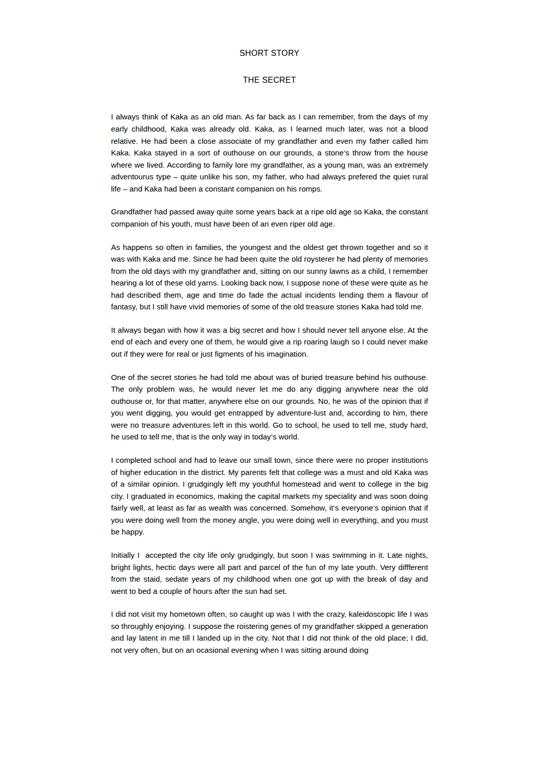SHORT STORY
THE SECRET
I always think of Kaka as an old man. As far back as I can remember, from the days of my early childhood, Kaka was already old. Kaka, as I learned much later, was not a blood relative. He had been a close associate of my grandfather and even my father called him Kaka. Kaka stayed in a sort of outhouse on our grounds, a stone‘s throw from the house where we lived. According to family lore my grandfather, as a young man, was an extremely adventourus type – quite unlike his son, my father, who had always prefered the quiet rural life – and Kaka had been a constant companion on his romps.
Grandfather had passed away quite some years back at a ripe old age so Kaka, the constant companion of his youth, must have been of an even riper old age.
As happens so often in families, the youngest and the oldest get thrown together and so it was with Kaka and me. Since he had been quite the old roysterer he had plenty of memories from the old days with my grandfather and, sitting on our sunny lawns as a child, I remember hearing a lot of these old yarns. Looking back now, I suppose none of these were quite as he had described them, age and time do fade the actual incidents lending them a flavour of fantasy, but I still have vivid memories of some of the old treasure stories Kaka had told me.
It always began with how it was a big secret and how I should never tell anyone else. At the end of each and every one of them, he would give a rip roaring laugh so I could never make out if they were for real or just figments of his imagination.
One of the secret stories he had told me about was of buried treasure behind his outhouse. The only problem was, he would never let me do any digging anywhere near the old outhouse or, for that matter, anywhere else on our grounds. No, he was of the opinion that if you went digging, you would get entrapped by adventure-lust and, according to him, there were no treasure adventures left in this world. Go to school, he used to tell me, study hard, he used to tell me, that is the only way in today‘s world.
I completed school and had to leave our small town, since there were no proper institutions of higher education in the district. My parents felt that college was a must and old Kaka was of a similar opinion. I grudgingly left my youthful homestead and went to college in the big city. I graduated in economics, making the capital markets my speciality and was soon doing fairly well, at least as far as wealth was concerned. Somehow, it‘s everyone‘s opinion that if you were doing well from the money angle, you were doing well in everything, and you must be happy.
Initially I accepted the city life only grudgingly, but soon I was swimming in it. Late nights, bright lights, hectic days were all part and parcel of the fun of my late youth. Very diffferent from the staid, sedate years of my childhood when one got up with the break of day and went to bed a couple of hours after the sun had set.
I did not visit my hometown often, so caught up was I with the crazy, kaleidoscopic life I was so throughly enjoying. I suppose the roistering genes of my grandfather skipped a generation and lay latent in me till I landed up in the city. Not that I did not think of the old place; I did, not very often, but on an ocasional evening when I was sitting around doing